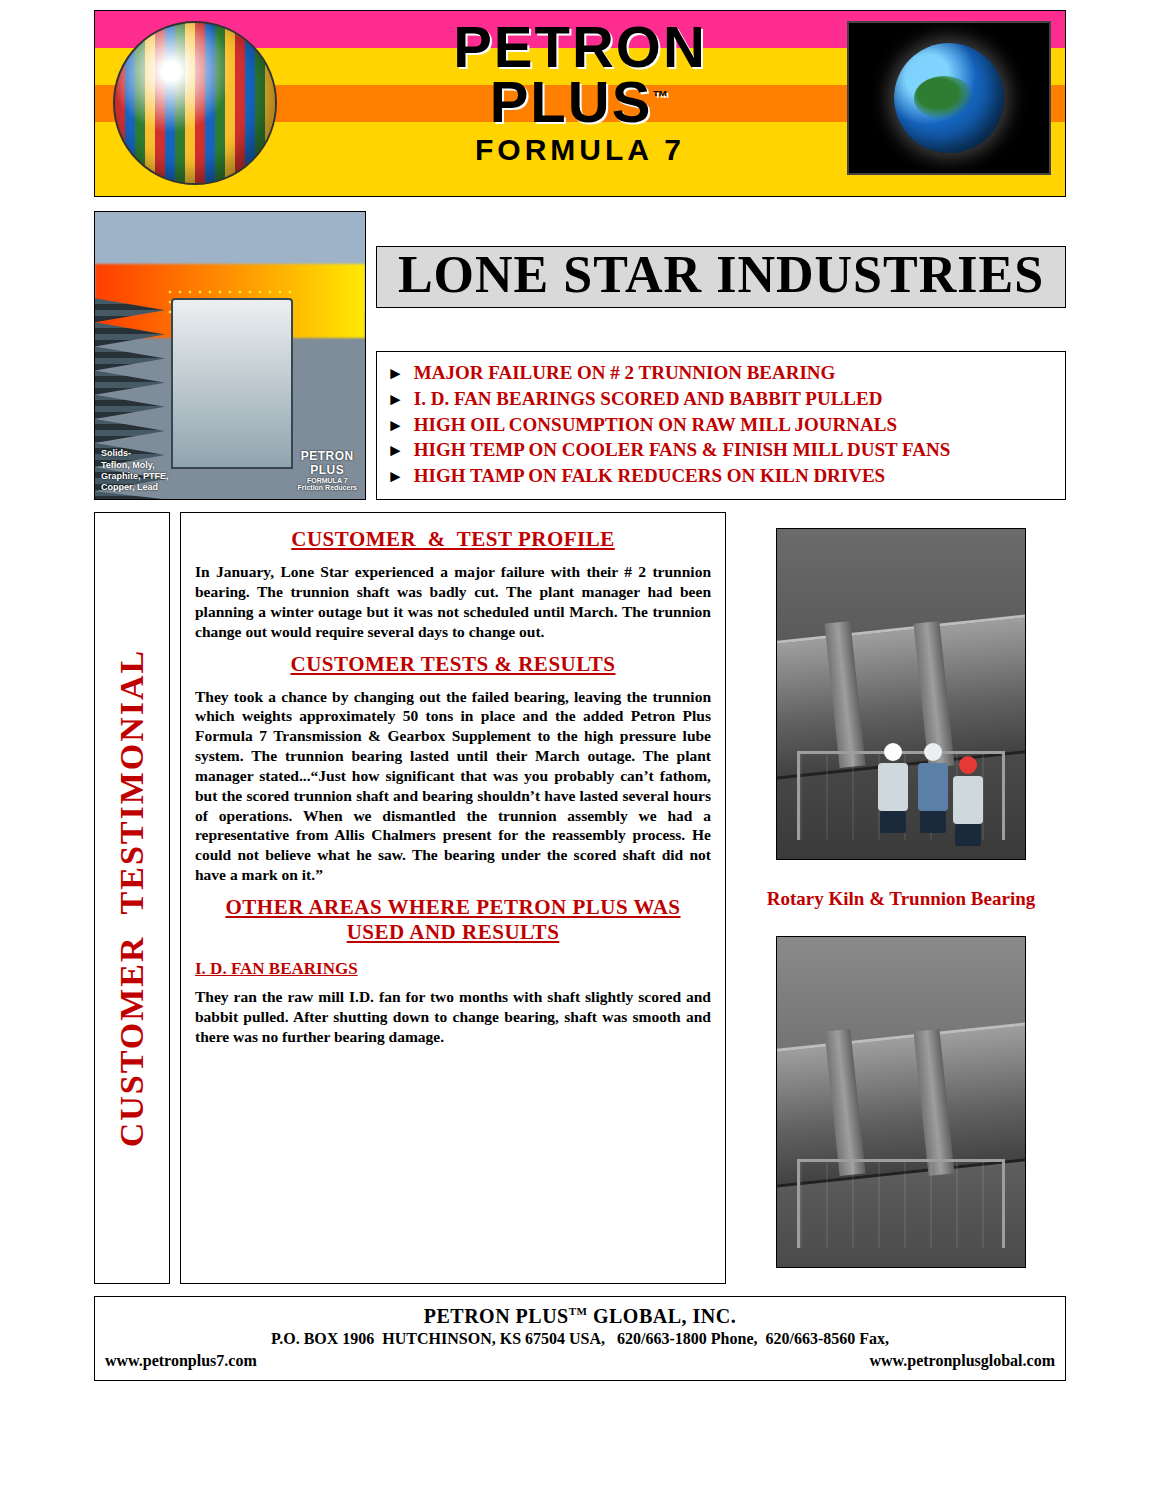PETRON
PLUS™
FORMULA 7
Solids-
Teflon, Moly,
Graphite, PTFE,
Copper, Lead
PETRON
PLUS
FORMULA 7
Friction Reducers
LONE STAR INDUSTRIES
►MAJOR FAILURE ON # 2 TRUNNION BEARING
►I. D. FAN BEARINGS SCORED AND BABBIT PULLED
►HIGH OIL CONSUMPTION ON RAW MILL JOURNALS
►HIGH TEMP ON COOLER FANS & FINISH MILL DUST FANS
►HIGH TAMP ON FALK REDUCERS ON KILN DRIVES
CUSTOMER TESTIMONIAL
CUSTOMER & TEST PROFILE
In January, Lone Star experienced a major failure with their # 2 trunnion bearing. The trunnion shaft was badly cut. The plant manager had been planning a winter outage but it was not scheduled until March. The trunnion change out would require several days to change out.
CUSTOMER TESTS & RESULTS
They took a chance by changing out the failed bearing, leaving the trunnion which weights approximately 50 tons in place and the added Petron Plus Formula 7 Transmission & Gearbox Supplement to the high pressure lube system. The trunnion bearing lasted until their March outage. The plant manager stated...“Just how significant that was you probably can’t fathom, but the scored trunnion shaft and bearing shouldn’t have lasted several hours of operations. When we dismantled the trunnion assembly we had a representative from Allis Chalmers present for the reassembly process. He could not believe what he saw. The bearing under the scored shaft did not have a mark on it.”
OTHER AREAS WHERE PETRON PLUS WAS USED AND RESULTS
I. D. FAN BEARINGS
They ran the raw mill I.D. fan for two months with shaft slightly scored and babbit pulled. After shutting down to change bearing, shaft was smooth and there was no further bearing damage.
Rotary Kiln & Trunnion Bearing
PETRON PLUSTM GLOBAL, INC.
P.O. BOX 1906 HUTCHINSON, KS 67504 USA, 620/663-1800 Phone, 620/663-8560 Fax,
www.petronplus7.com www.petronplusglobal.com